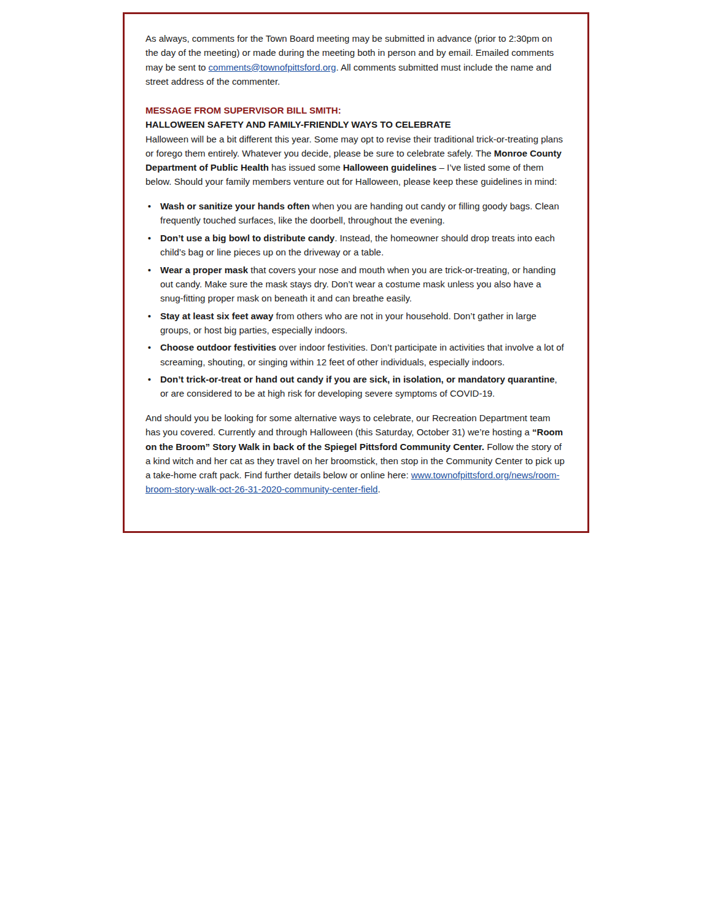As always, comments for the Town Board meeting may be submitted in advance (prior to 2:30pm on the day of the meeting) or made during the meeting both in person and by email. Emailed comments may be sent to comments@townofpittsford.org. All comments submitted must include the name and street address of the commenter.
MESSAGE FROM SUPERVISOR BILL SMITH:
HALLOWEEN SAFETY AND FAMILY-FRIENDLY WAYS TO CELEBRATE
Halloween will be a bit different this year. Some may opt to revise their traditional trick-or-treating plans or forego them entirely. Whatever you decide, please be sure to celebrate safely. The Monroe County Department of Public Health has issued some Halloween guidelines – I’ve listed some of them below. Should your family members venture out for Halloween, please keep these guidelines in mind:
Wash or sanitize your hands often when you are handing out candy or filling goody bags. Clean frequently touched surfaces, like the doorbell, throughout the evening.
Don’t use a big bowl to distribute candy. Instead, the homeowner should drop treats into each child’s bag or line pieces up on the driveway or a table.
Wear a proper mask that covers your nose and mouth when you are trick-or-treating, or handing out candy. Make sure the mask stays dry. Don’t wear a costume mask unless you also have a snug-fitting proper mask on beneath it and can breathe easily.
Stay at least six feet away from others who are not in your household. Don’t gather in large groups, or host big parties, especially indoors.
Choose outdoor festivities over indoor festivities. Don’t participate in activities that involve a lot of screaming, shouting, or singing within 12 feet of other individuals, especially indoors.
Don’t trick-or-treat or hand out candy if you are sick, in isolation, or mandatory quarantine, or are considered to be at high risk for developing severe symptoms of COVID-19.
And should you be looking for some alternative ways to celebrate, our Recreation Department team has you covered. Currently and through Halloween (this Saturday, October 31) we’re hosting a “Room on the Broom” Story Walk in back of the Spiegel Pittsford Community Center. Follow the story of a kind witch and her cat as they travel on her broomstick, then stop in the Community Center to pick up a take-home craft pack. Find further details below or online here: www.townofpittsford.org/news/room-broom-story-walk-oct-26-31-2020-community-center-field.